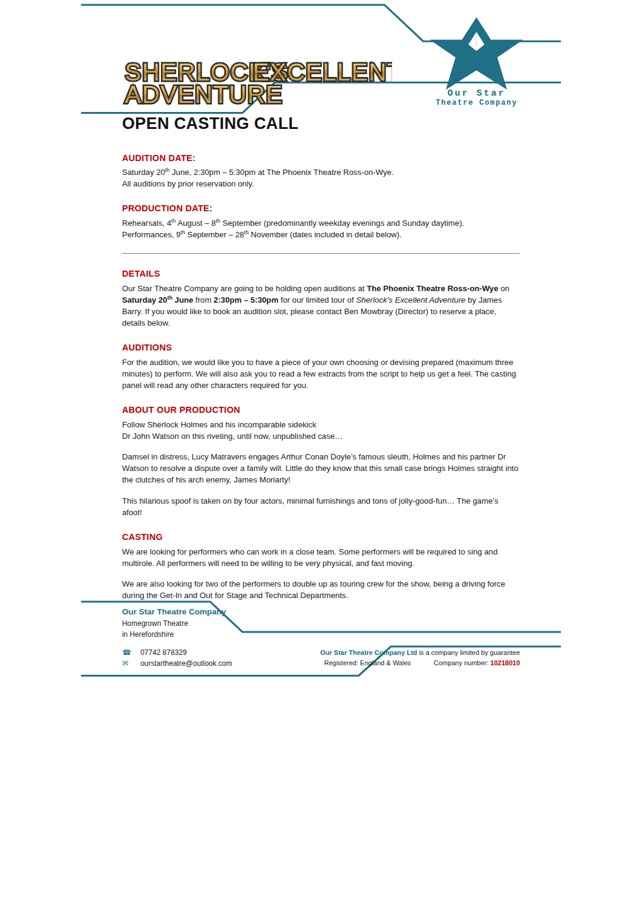Our Star
Theatre Company
SHERLOCK'S SHERLOCK'S EXCELLENT EXCELLENT ADVENTURE ADVENTURE
OPEN CASTING CALL
Audition Date:
Saturday 20th June, 2:30pm – 5:30pm at The Phoenix Theatre Ross-on-Wye.
All auditions by prior reservation only.
Production Date:
Rehearsals, 4th August – 8th September (predominantly weekday evenings and Sunday daytime).
Performances, 9th September – 28th November (dates included in detail below).
Details
Our Star Theatre Company are going to be holding open auditions at The Phoenix Theatre Ross-on-Wye on Saturday 20th June from 2:30pm – 5:30pm for our limited tour of Sherlock’s Excellent Adventure by James Barry. If you would like to book an audition slot, please contact Ben Mowbray (Director) to reserve a place, details below.
Auditions
For the audition, we would like you to have a piece of your own choosing or devising prepared (maximum three minutes) to perform. We will also ask you to read a few extracts from the script to help us get a feel. The casting panel will read any other characters required for you.
About Our Production
Follow Sherlock Holmes and his incomparable sidekick
Dr John Watson on this riveting, until now, unpublished case…
Damsel in distress, Lucy Matravers engages Arthur Conan Doyle’s famous sleuth, Holmes and his partner Dr Watson to resolve a dispute over a family will. Little do they know that this small case brings Holmes straight into the clutches of his arch enemy, James Moriarty!
This hilarious spoof is taken on by four actors, minimal furnishings and tons of jolly-good-fun… The game’s afoot!
Casting
We are looking for performers who can work in a close team. Some performers will be required to sing and multirole. All performers will need to be willing to be very physical, and fast moving.
We are also looking for two of the performers to double up as touring crew for the show, being a driving force during the Get-In and Out for Stage and Technical Departments.
Our Star Theatre Company
Homegrown Theatre
in Herefordshire
☎07742 878329
✉ourstartheatre@outlook.com
Our Star Theatre Company Ltd is a company limited by guarantee
Registered: England & Wales Company number: 10218010